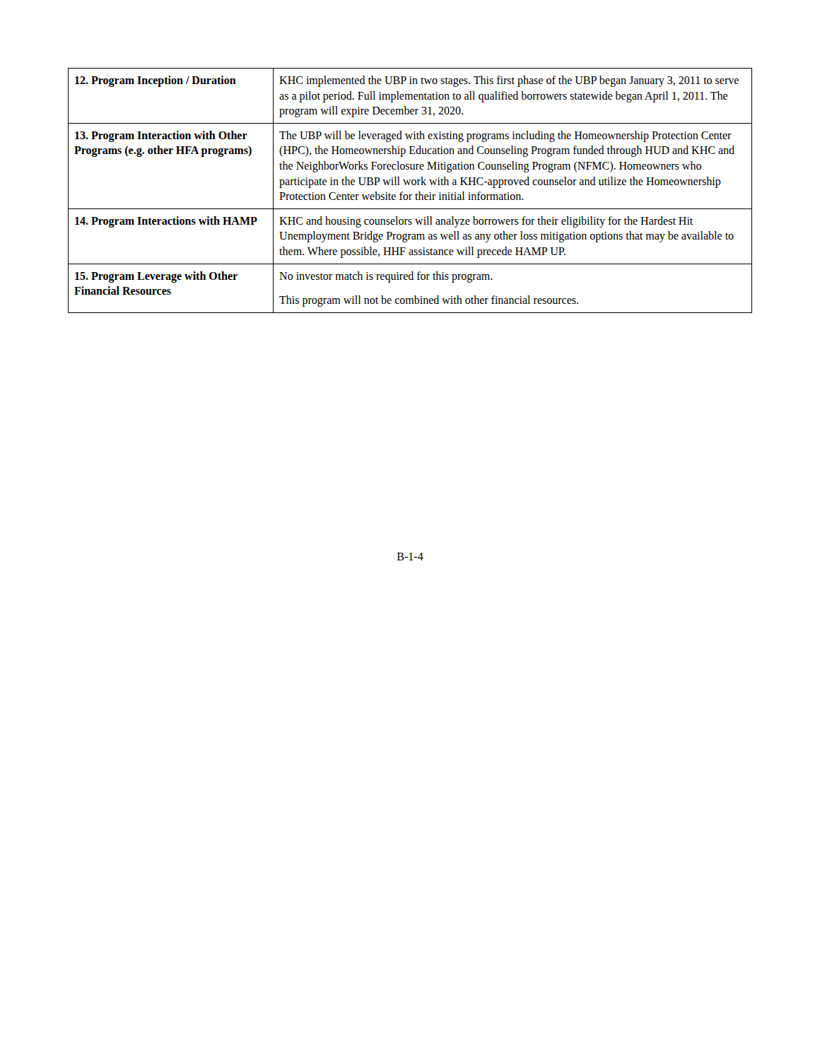| 12. Program Inception / Duration | KHC implemented the UBP in two stages. This first phase of the UBP began January 3, 2011 to serve as a pilot period. Full implementation to all qualified borrowers statewide began April 1, 2011. The program will expire December 31, 2020. |
| 13. Program Interaction with Other Programs (e.g. other HFA programs) | The UBP will be leveraged with existing programs including the Homeownership Protection Center (HPC), the Homeownership Education and Counseling Program funded through HUD and KHC and the NeighborWorks Foreclosure Mitigation Counseling Program (NFMC). Homeowners who participate in the UBP will work with a KHC-approved counselor and utilize the Homeownership Protection Center website for their initial information. |
| 14. Program Interactions with HAMP | KHC and housing counselors will analyze borrowers for their eligibility for the Hardest Hit Unemployment Bridge Program as well as any other loss mitigation options that may be available to them. Where possible, HHF assistance will precede HAMP UP. |
| 15. Program Leverage with Other Financial Resources | No investor match is required for this program. This program will not be combined with other financial resources. |
B-1-4